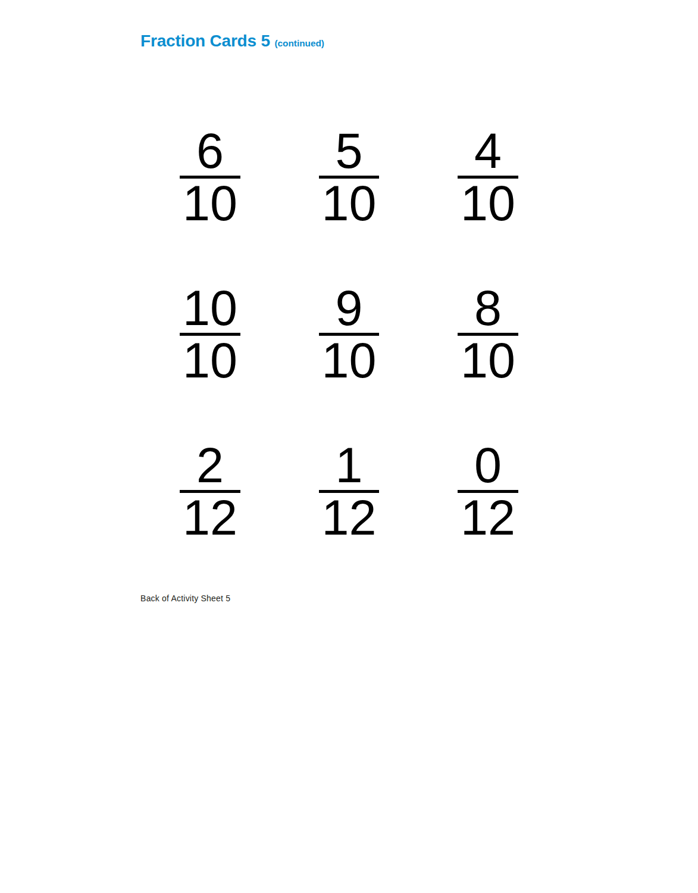Fraction Cards 5 (continued)
| 6 10 | 5 10 | 4 10 |
| 10 10 | 9 10 | 8 10 |
| 2 12 | 1 12 | 0 12 |
Back of Activity Sheet 5